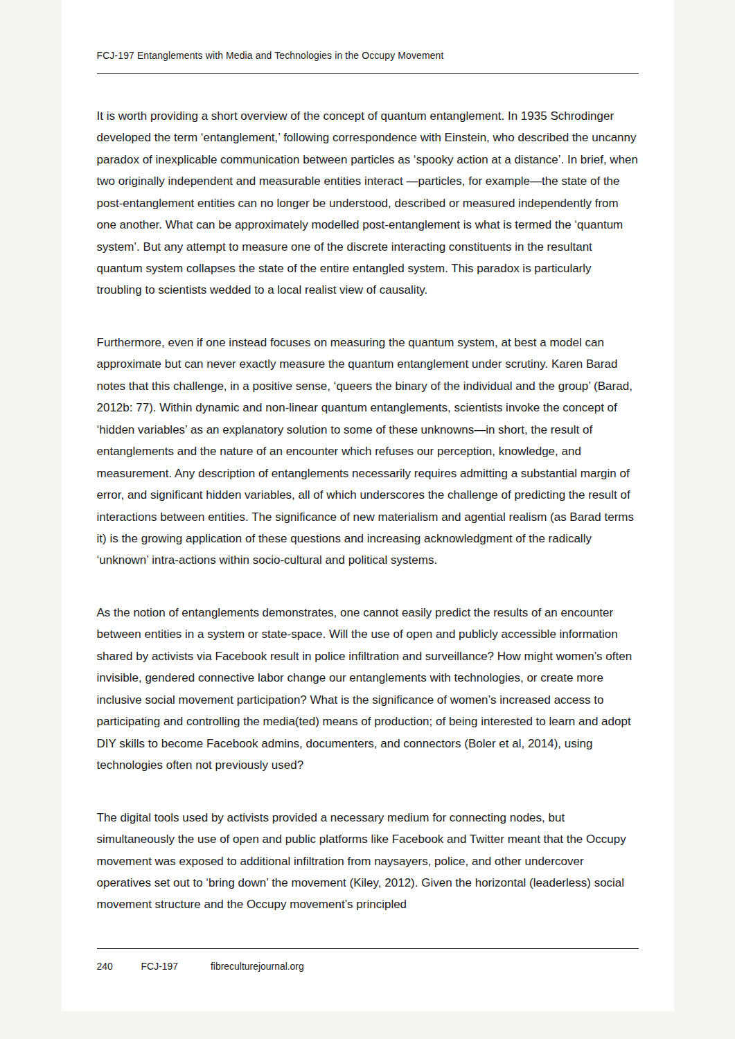FCJ-197 Entanglements with Media and Technologies in the Occupy Movement
It is worth providing a short overview of the concept of quantum entanglement. In 1935 Schrodinger developed the term ‘entanglement,’ following correspondence with Einstein, who described the uncanny paradox of inexplicable communication between particles as ‘spooky action at a distance’. In brief, when two originally independent and measurable entities interact —particles, for example—the state of the post-entanglement entities can no longer be understood, described or measured independently from one another. What can be approximately modelled post-entanglement is what is termed the ‘quantum system’. But any attempt to measure one of the discrete interacting constituents in the resultant quantum system collapses the state of the entire entangled system. This paradox is particularly troubling to scientists wedded to a local realist view of causality.
Furthermore, even if one instead focuses on measuring the quantum system, at best a model can approximate but can never exactly measure the quantum entanglement under scrutiny. Karen Barad notes that this challenge, in a positive sense, ‘queers the binary of the individual and the group’ (Barad, 2012b: 77). Within dynamic and non-linear quantum entanglements, scientists invoke the concept of ‘hidden variables’ as an explanatory solution to some of these unknowns—in short, the result of entanglements and the nature of an encounter which refuses our perception, knowledge, and measurement. Any description of entanglements necessarily requires admitting a substantial margin of error, and significant hidden variables, all of which underscores the challenge of predicting the result of interactions between entities. The significance of new materialism and agential realism (as Barad terms it) is the growing application of these questions and increasing acknowledgment of the radically ‘unknown’ intra-actions within socio-cultural and political systems.
As the notion of entanglements demonstrates, one cannot easily predict the results of an encounter between entities in a system or state-space. Will the use of open and publicly accessible information shared by activists via Facebook result in police infiltration and surveillance? How might women’s often invisible, gendered connective labor change our entanglements with technologies, or create more inclusive social movement participation? What is the significance of women’s increased access to participating and controlling the media(ted) means of production; of being interested to learn and adopt DIY skills to become Facebook admins, documenters, and connectors (Boler et al, 2014), using technologies often not previously used?
The digital tools used by activists provided a necessary medium for connecting nodes, but simultaneously the use of open and public platforms like Facebook and Twitter meant that the Occupy movement was exposed to additional infiltration from naysayers, police, and other undercover operatives set out to ‘bring down’ the movement (Kiley, 2012). Given the horizontal (leaderless) social movement structure and the Occupy movement’s principled
240 FCJ-197 fibreculturejournal.org